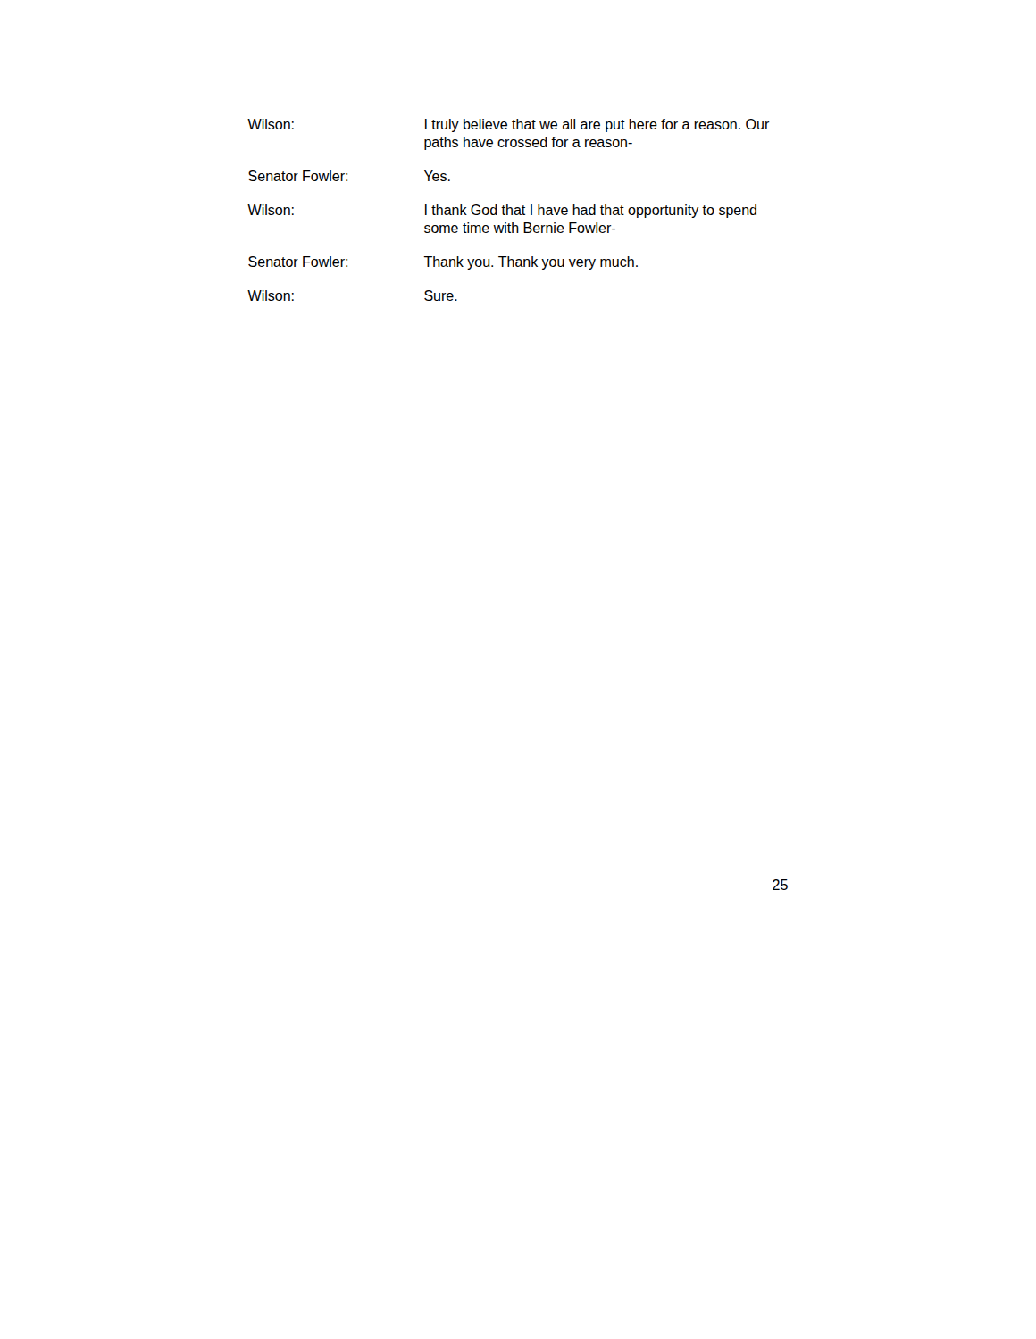| Wilson: | I truly believe that we all are put here for a reason. Our paths have crossed for a reason- |
| Senator Fowler: | Yes. |
| Wilson: | I thank God that I have had that opportunity to spend some time with Bernie Fowler- |
| Senator Fowler: | Thank you. Thank you very much. |
| Wilson: | Sure. |
25